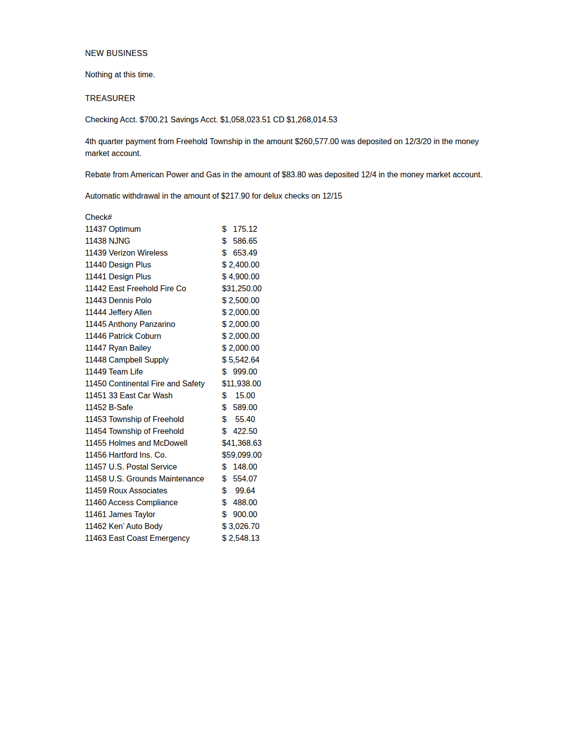NEW BUSINESS
Nothing at this time.
TREASURER
Checking Acct. $700.21 Savings Acct. $1,058,023.51 CD $1,268,014.53
4th quarter payment from Freehold Township in the amount $260,577.00 was deposited on 12/3/20 in the money market account.
Rebate from American Power and Gas in the amount of $83.80 was deposited 12/4 in the money market account.
Automatic withdrawal in the amount of $217.90 for delux checks on 12/15
Check#
| 11437 Optimum | $ 175.12 |
| 11438 NJNG | $ 586.65 |
| 11439 Verizon Wireless | $ 653.49 |
| 11440 Design Plus | $ 2,400.00 |
| 11441 Design Plus | $ 4,900.00 |
| 11442 East Freehold Fire Co | $31,250.00 |
| 11443 Dennis Polo | $ 2,500.00 |
| 11444 Jeffery Allen | $ 2,000.00 |
| 11445 Anthony Panzarino | $ 2,000.00 |
| 11446 Patrick Coburn | $ 2,000.00 |
| 11447 Ryan Bailey | $ 2,000.00 |
| 11448 Campbell Supply | $ 5,542.64 |
| 11449 Team Life | $ 999.00 |
| 11450 Continental Fire and Safety | $11,938.00 |
| 11451 33 East Car Wash | $ 15.00 |
| 11452 B-Safe | $ 589.00 |
| 11453 Township of Freehold | $ 55.40 |
| 11454 Township of Freehold | $ 422.50 |
| 11455 Holmes and McDowell | $41,368.63 |
| 11456 Hartford Ins. Co. | $59,099.00 |
| 11457 U.S. Postal Service | $ 148.00 |
| 11458 U.S. Grounds Maintenance | $ 554.07 |
| 11459 Roux Associates | $ 99.64 |
| 11460 Access Compliance | $ 488.00 |
| 11461 James Taylor | $ 900.00 |
| 11462 Ken’ Auto Body | $ 3,026.70 |
| 11463 East Coast Emergency | $ 2,548.13 |